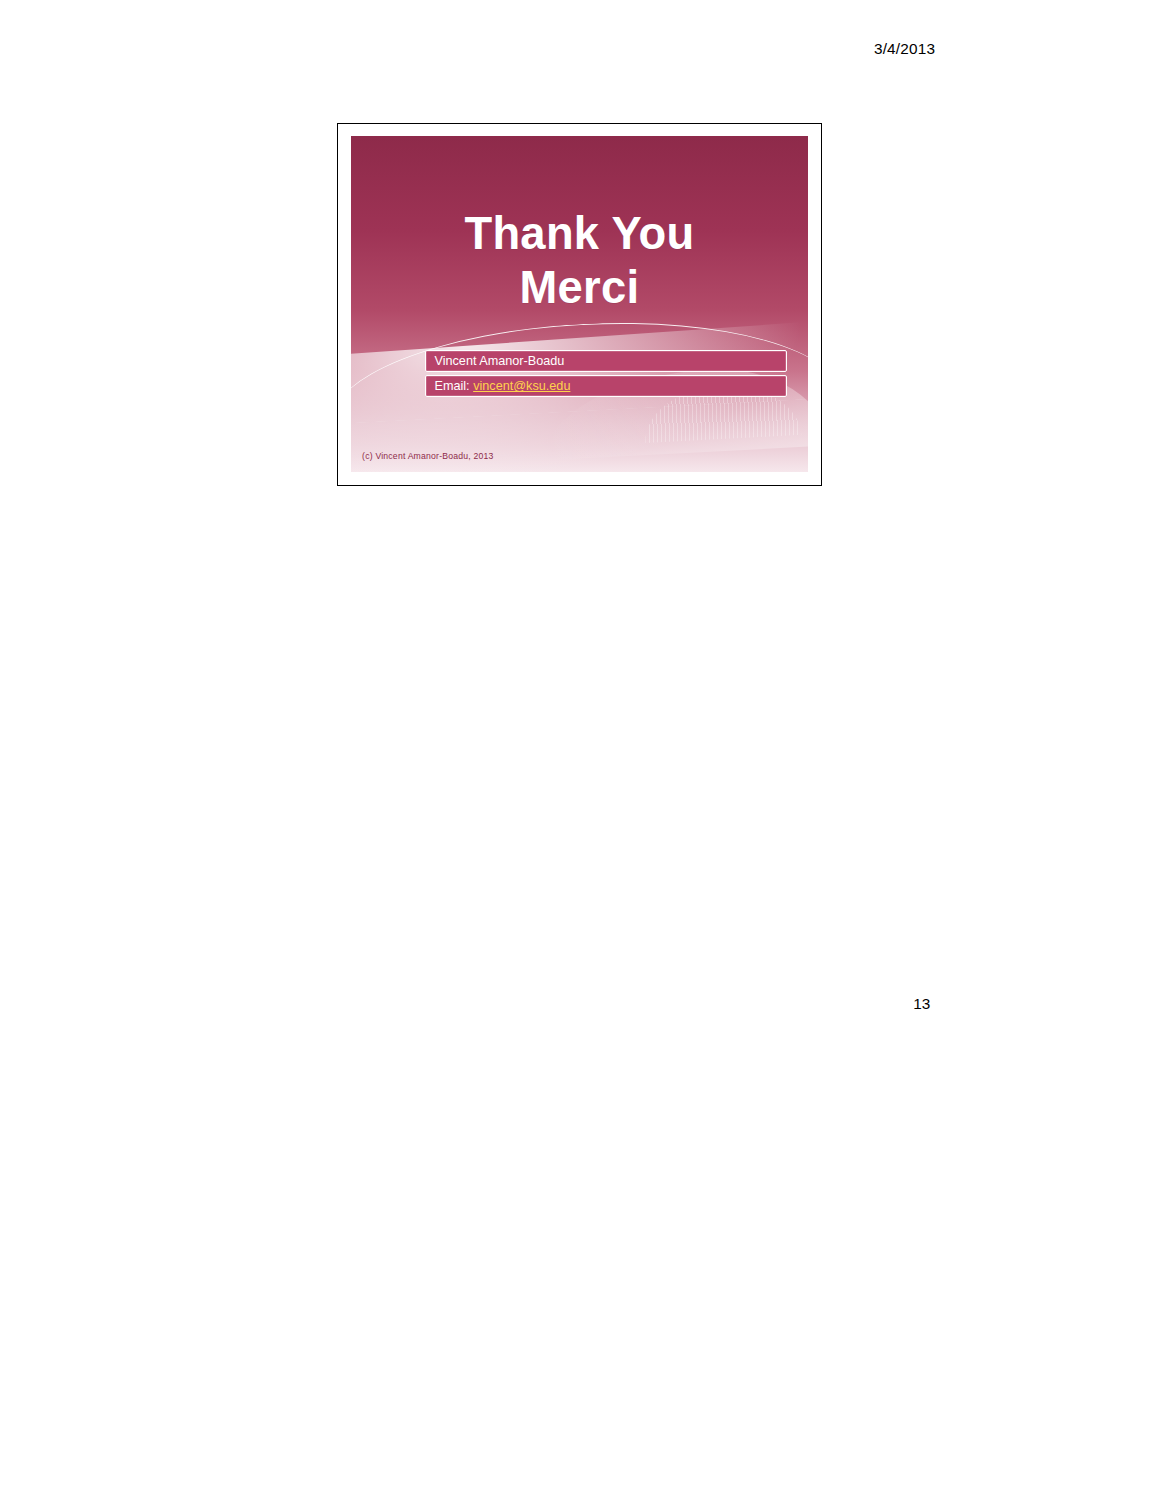3/4/2013
Thank You Merci
Vincent Amanor-Boadu
Email: vincent@ksu.edu
(c) Vincent Amanor-Boadu, 2013
13